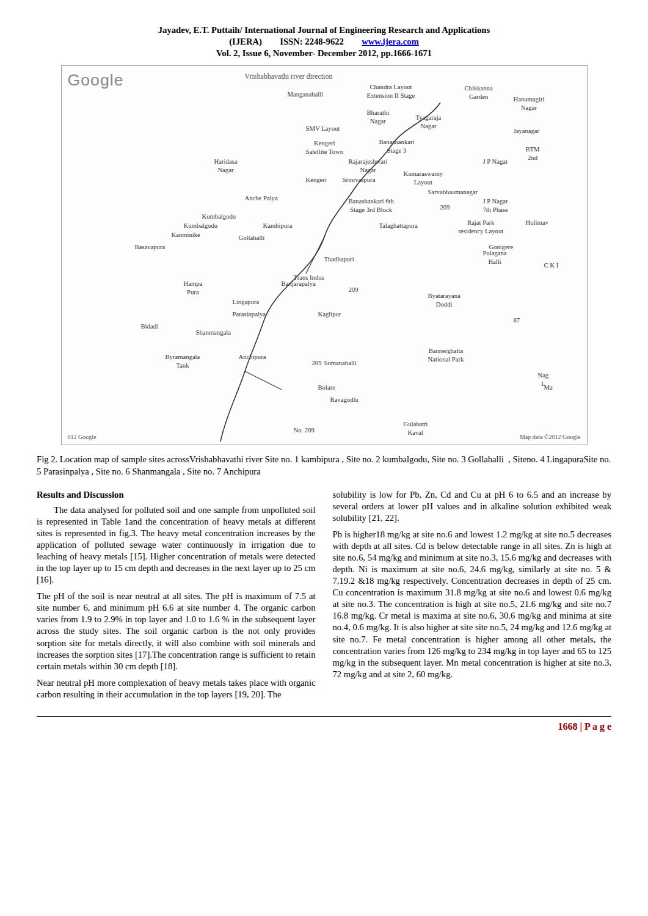Jayadev, E.T. Puttaih/ International Journal of Engineering Research and Applications (IJERA) ISSN: 2248-9622 www.ijera.com Vol. 2, Issue 6, November- December 2012, pp.1666-1671
Google Vrishabhavathi river direction Manganahalli Chandra Layout
Extension II Stage Chikkanna
Garden Hanumagiri
Nagar Bharathi
Nagar Tyagaraja
Nagar Jayanagar SMV Layout Kengeri
Satellite Town Banashankari
Stage 3 BTM
2nd Haridasa
Nagar Rajarajeshwari
Nagar J P Nagar Kumaraswamy
Layout Kengeri Srinivaspura Sarvabhaumanagar J P Nagar
7th Phase Anche Palya Banashankari 6th
Stage 3rd Block 209 Kumbalgodu Kumbalgodu Kambipura Talaghattapura Rajat Park
residency Layout Hulimav Kanminike Gollahalli Gonigere Basavapura Pulagana
Halli Thadhapuri C K I Trans Indus Hampa
Pura Banjarapalya 209 Byatarayana
Doddi Lingapura Parasinpalya Kaglipur 87 Bidadi Shanmangala Bannerghatta
National Park Byramangala
Tank Anchipura Somanahalli 209 Nag
L Ma Bolare Ravagodlu Gulahatti
Kaval No. 209 012 Google Map data ©2012 Google
Fig 2. Location map of sample sites acrossVrishabhavathi river Site no. 1 kambipura , Site no. 2 kumbalgodu, Site no. 3 Gollahalli , Siteno. 4 LingapuraSite no. 5 Parasinpalya , Site no. 6 Shanmangala , Site no. 7 Anchipura
Results and Discussion
The data analysed for polluted soil and one sample from unpolluted soil is represented in Table 1and the concentration of heavy metals at different sites is represented in fig.3. The heavy metal concentration increases by the application of polluted sewage water continuously in irrigation due to leaching of heavy metals [15]. Higher concentration of metals were detected in the top layer up to 15 cm depth and decreases in the next layer up to 25 cm [16].
The pH of the soil is near neutral at all sites. The pH is maximum of 7.5 at site number 6, and minimum pH 6.6 at site number 4. The organic carbon varies from 1.9 to 2.9% in top layer and 1.0 to 1.6 % in the subsequent layer across the study sites. The soil organic carbon is the not only provides sorption site for metals directly, it will also combine with soil minerals and increases the sorption sites [17].The concentration range is sufficient to retain certain metals within 30 cm depth [18].
Near neutral pH more complexation of heavy metals takes place with organic carbon resulting in their accumulation in the top layers [19, 20]. The
solubility is low for Pb, Zn, Cd and Cu at pH 6 to 6.5 and an increase by several orders at lower pH values and in alkaline solution exhibited weak solubility [21, 22].
Pb is higher18 mg/kg at site no.6 and lowest 1.2 mg/kg at site no.5 decreases with depth at all sites. Cd is below detectable range in all sites. Zn is high at site no.6, 54 mg/kg and minimum at site no.3, 15.6 mg/kg and decreases with depth. Ni is maximum at site no.6, 24.6 mg/kg, similarly at site no. 5 & 7,19.2 &18 mg/kg respectively. Concentration decreases in depth of 25 cm. Cu concentration is maximum 31.8 mg/kg at site no.6 and lowest 0.6 mg/kg at site no.3. The concentration is high at site no.5, 21.6 mg/kg and site no.7 16.8 mg/kg. Cr metal is maxima at site no.6, 30.6 mg/kg and minima at site no.4, 0.6 mg/kg. It is also higher at site site no.5, 24 mg/kg and 12.6 mg/kg at site no.7. Fe metal concentration is higher among all other metals, the concentration varies from 126 mg/kg to 234 mg/kg in top layer and 65 to 125 mg/kg in the subsequent layer. Mn metal concentration is higher at site no.3, 72 mg/kg and at site 2, 60 mg/kg.
1668 | P a g e